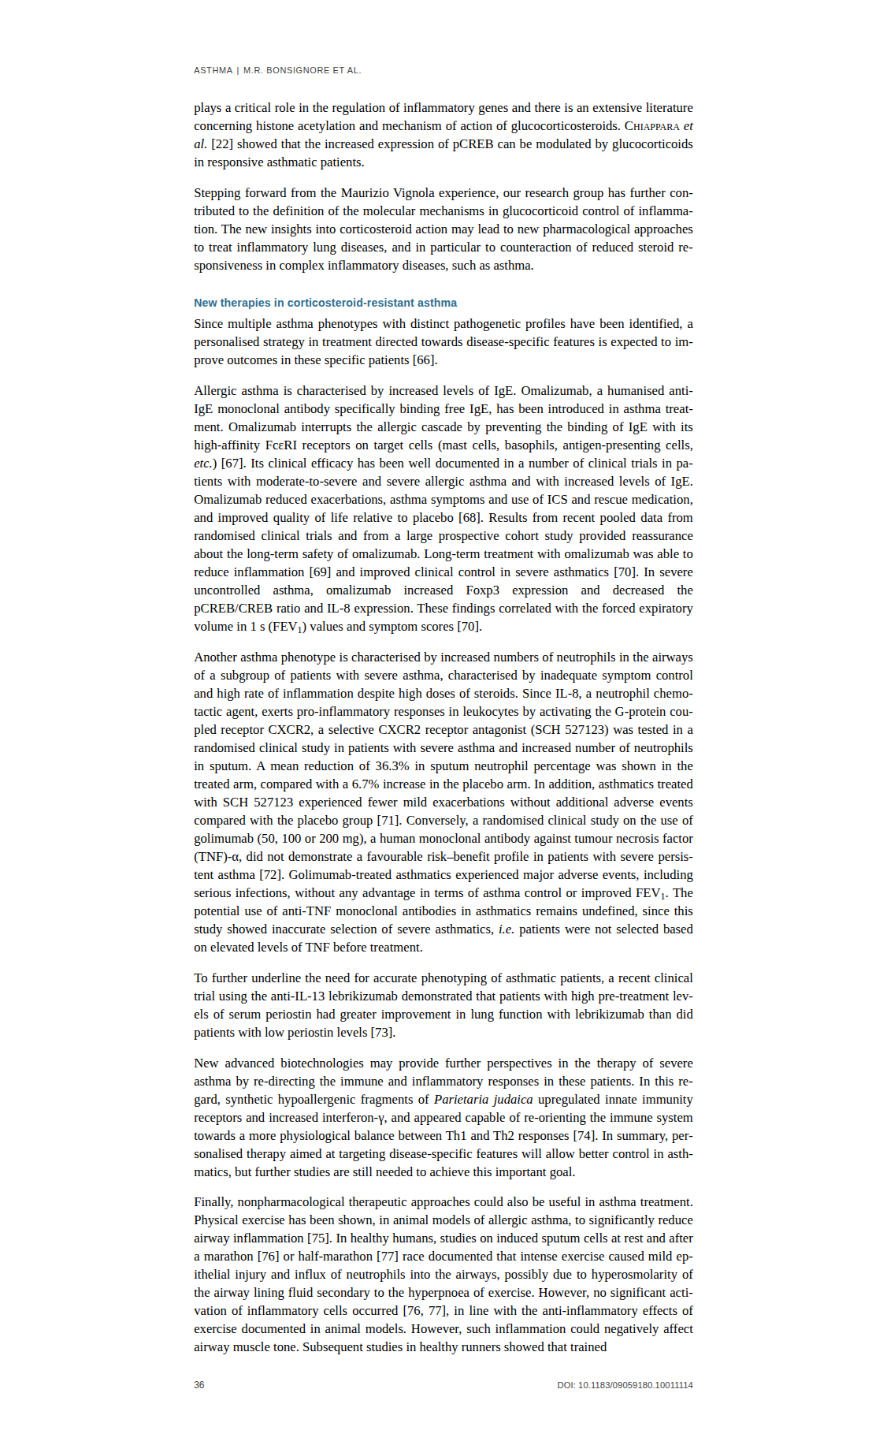Asthma|M.R. Bonsignore et al.
plays a critical role in the regulation of inflammatory genes and there is an extensive literature concerning histone acetylation and mechanism of action of glucocorticosteroids. Chiappara et al. [22] showed that the increased expression of pCREB can be modulated by glucocorticoids in responsive asthmatic patients.
Stepping forward from the Maurizio Vignola experience, our research group has further contributed to the definition of the molecular mechanisms in glucocorticoid control of inflammation. The new insights into corticosteroid action may lead to new pharmacological approaches to treat inflammatory lung diseases, and in particular to counteraction of reduced steroid responsiveness in complex inflammatory diseases, such as asthma.
New therapies in corticosteroid-resistant asthma
Since multiple asthma phenotypes with distinct pathogenetic profiles have been identified, a personalised strategy in treatment directed towards disease-specific features is expected to improve outcomes in these specific patients [66].
Allergic asthma is characterised by increased levels of IgE. Omalizumab, a humanised anti-IgE monoclonal antibody specifically binding free IgE, has been introduced in asthma treatment. Omalizumab interrupts the allergic cascade by preventing the binding of IgE with its high-affinity FcεRI receptors on target cells (mast cells, basophils, antigen-presenting cells, etc.) [67]. Its clinical efficacy has been well documented in a number of clinical trials in patients with moderate-to-severe and severe allergic asthma and with increased levels of IgE. Omalizumab reduced exacerbations, asthma symptoms and use of ICS and rescue medication, and improved quality of life relative to placebo [68]. Results from recent pooled data from randomised clinical trials and from a large prospective cohort study provided reassurance about the long-term safety of omalizumab. Long-term treatment with omalizumab was able to reduce inflammation [69] and improved clinical control in severe asthmatics [70]. In severe uncontrolled asthma, omalizumab increased Foxp3 expression and decreased the pCREB/CREB ratio and IL-8 expression. These findings correlated with the forced expiratory volume in 1 s (FEV1) values and symptom scores [70].
Another asthma phenotype is characterised by increased numbers of neutrophils in the airways of a subgroup of patients with severe asthma, characterised by inadequate symptom control and high rate of inflammation despite high doses of steroids. Since IL-8, a neutrophil chemotactic agent, exerts pro-inflammatory responses in leukocytes by activating the G-protein coupled receptor CXCR2, a selective CXCR2 receptor antagonist (SCH 527123) was tested in a randomised clinical study in patients with severe asthma and increased number of neutrophils in sputum. A mean reduction of 36.3% in sputum neutrophil percentage was shown in the treated arm, compared with a 6.7% increase in the placebo arm. In addition, asthmatics treated with SCH 527123 experienced fewer mild exacerbations without additional adverse events compared with the placebo group [71]. Conversely, a randomised clinical study on the use of golimumab (50, 100 or 200 mg), a human monoclonal antibody against tumour necrosis factor (TNF)-α, did not demonstrate a favourable risk–benefit profile in patients with severe persistent asthma [72]. Golimumab-treated asthmatics experienced major adverse events, including serious infections, without any advantage in terms of asthma control or improved FEV1. The potential use of anti-TNF monoclonal antibodies in asthmatics remains undefined, since this study showed inaccurate selection of severe asthmatics, i.e. patients were not selected based on elevated levels of TNF before treatment.
To further underline the need for accurate phenotyping of asthmatic patients, a recent clinical trial using the anti-IL-13 lebrikizumab demonstrated that patients with high pre-treatment levels of serum periostin had greater improvement in lung function with lebrikizumab than did patients with low periostin levels [73].
New advanced biotechnologies may provide further perspectives in the therapy of severe asthma by re-directing the immune and inflammatory responses in these patients. In this regard, synthetic hypoallergenic fragments of Parietaria judaica upregulated innate immunity receptors and increased interferon-γ, and appeared capable of re-orienting the immune system towards a more physiological balance between Th1 and Th2 responses [74]. In summary, personalised therapy aimed at targeting disease-specific features will allow better control in asthmatics, but further studies are still needed to achieve this important goal.
Finally, nonpharmacological therapeutic approaches could also be useful in asthma treatment. Physical exercise has been shown, in animal models of allergic asthma, to significantly reduce airway inflammation [75]. In healthy humans, studies on induced sputum cells at rest and after a marathon [76] or half-marathon [77] race documented that intense exercise caused mild epithelial injury and influx of neutrophils into the airways, possibly due to hyperosmolarity of the airway lining fluid secondary to the hyperpnoea of exercise. However, no significant activation of inflammatory cells occurred [76, 77], in line with the anti-inflammatory effects of exercise documented in animal models. However, such inflammation could negatively affect airway muscle tone. Subsequent studies in healthy runners showed that trained
36
DOI: 10.1183/09059180.10011114